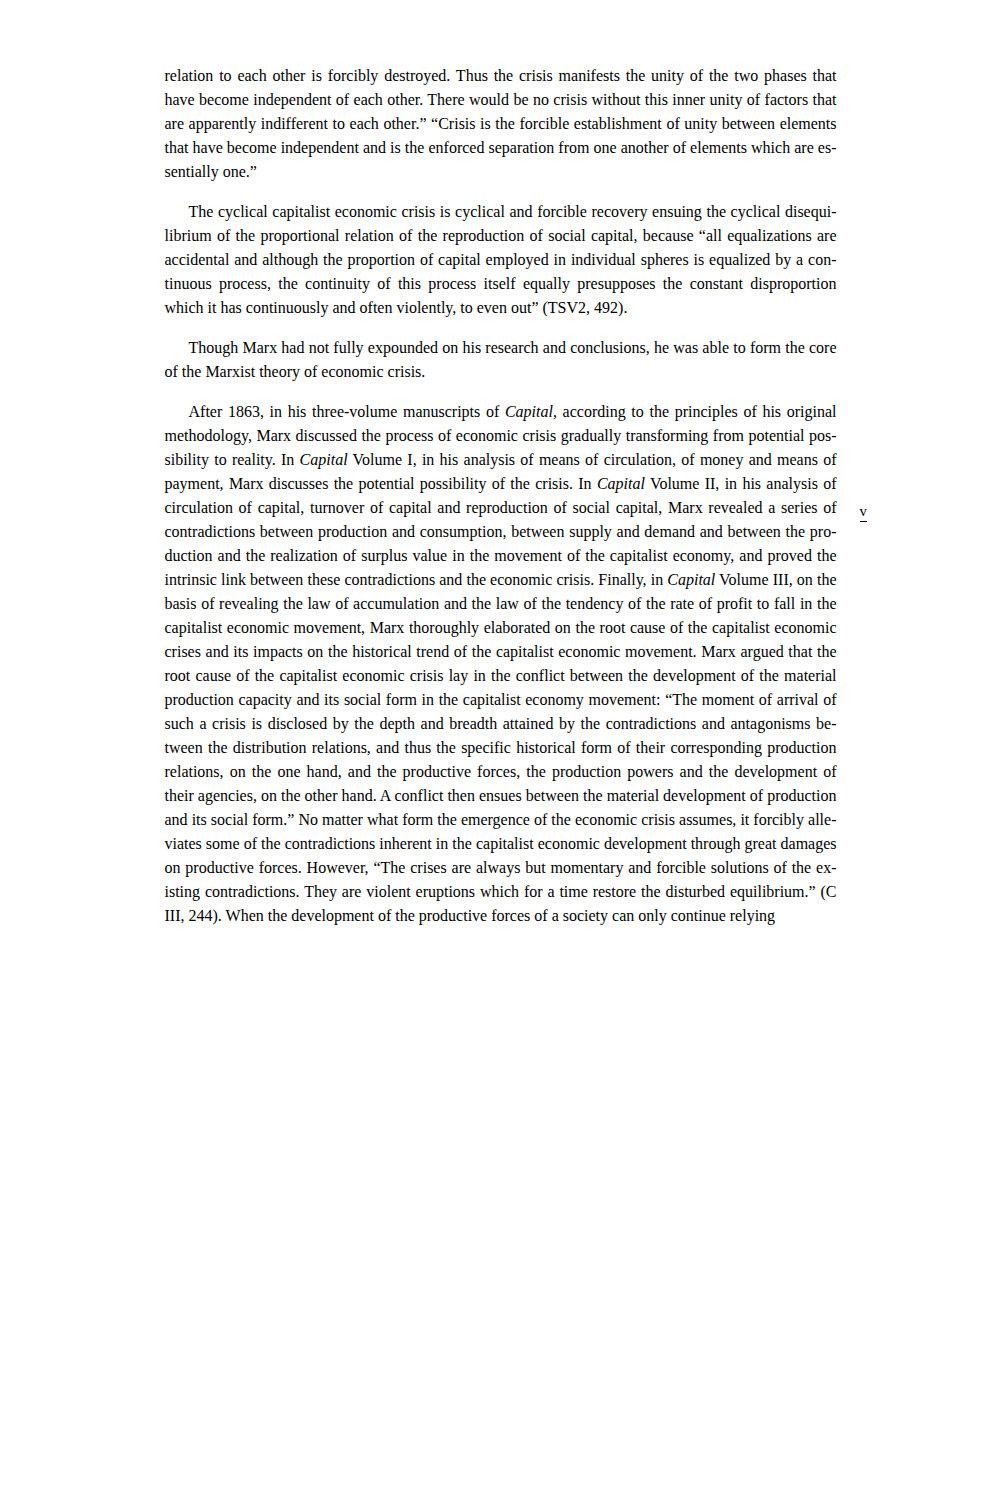v
relation to each other is forcibly destroyed. Thus the crisis manifests the unity of the two phases that have become independent of each other. There would be no crisis without this inner unity of factors that are apparently indifferent to each other.” “Crisis is the forcible establishment of unity between elements that have become independent and is the enforced separation from one another of elements which are essentially one.”
The cyclical capitalist economic crisis is cyclical and forcible recovery ensuing the cyclical disequilibrium of the proportional relation of the reproduction of social capital, because “all equalizations are accidental and although the proportion of capital employed in individual spheres is equalized by a continuous process, the continuity of this process itself equally presupposes the constant disproportion which it has continuously and often violently, to even out” (TSV2, 492).
Though Marx had not fully expounded on his research and conclusions, he was able to form the core of the Marxist theory of economic crisis.
After 1863, in his three-volume manuscripts of Capital, according to the principles of his original methodology, Marx discussed the process of economic crisis gradually transforming from potential possibility to reality. In Capital Volume I, in his analysis of means of circulation, of money and means of payment, Marx discusses the potential possibility of the crisis. In Capital Volume II, in his analysis of circulation of capital, turnover of capital and reproduction of social capital, Marx revealed a series of contradictions between production and consumption, between supply and demand and between the production and the realization of surplus value in the movement of the capitalist economy, and proved the intrinsic link between these contradictions and the economic crisis. Finally, in Capital Volume III, on the basis of revealing the law of accumulation and the law of the tendency of the rate of profit to fall in the capitalist economic movement, Marx thoroughly elaborated on the root cause of the capitalist economic crises and its impacts on the historical trend of the capitalist economic movement. Marx argued that the root cause of the capitalist economic crisis lay in the conflict between the development of the material production capacity and its social form in the capitalist economy movement: “The moment of arrival of such a crisis is disclosed by the depth and breadth attained by the contradictions and antagonisms between the distribution relations, and thus the specific historical form of their corresponding production relations, on the one hand, and the productive forces, the production powers and the development of their agencies, on the other hand. A conflict then ensues between the material development of production and its social form.” No matter what form the emergence of the economic crisis assumes, it forcibly alleviates some of the contradictions inherent in the capitalist economic development through great damages on productive forces. However, “The crises are always but momentary and forcible solutions of the existing contradictions. They are violent eruptions which for a time restore the disturbed equilibrium.” (C III, 244). When the development of the productive forces of a society can only continue relying